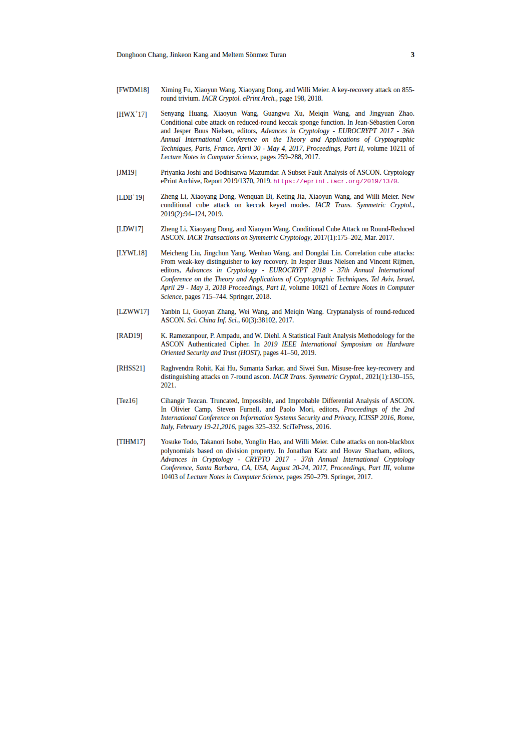Donghoon Chang, Jinkeon Kang and Meltem Sönmez Turan 3
[FWDM18]
Ximing Fu, Xiaoyun Wang, Xiaoyang Dong, and Willi Meier. A key-recovery attack on 855-round trivium. IACR Cryptol. ePrint Arch., page 198, 2018.
[HWX+17]
Senyang Huang, Xiaoyun Wang, Guangwu Xu, Meiqin Wang, and Jingyuan Zhao. Conditional cube attack on reduced-round keccak sponge function. In Jean-Sébastien Coron and Jesper Buus Nielsen, editors, Advances in Cryptology - EUROCRYPT 2017 - 36th Annual International Conference on the Theory and Applications of Cryptographic Techniques, Paris, France, April 30 - May 4, 2017, Proceedings, Part II, volume 10211 of Lecture Notes in Computer Science, pages 259–288, 2017.
[JM19]
Priyanka Joshi and Bodhisatwa Mazumdar. A Subset Fault Analysis of ASCON. Cryptology ePrint Archive, Report 2019/1370, 2019. https://eprint.iacr.org/2019/1370.
[LDB+19]
Zheng Li, Xiaoyang Dong, Wenquan Bi, Keting Jia, Xiaoyun Wang, and Willi Meier. New conditional cube attack on keccak keyed modes. IACR Trans. Symmetric Cryptol., 2019(2):94–124, 2019.
[LDW17]
Zheng Li, Xiaoyang Dong, and Xiaoyun Wang. Conditional Cube Attack on Round-Reduced ASCON. IACR Transactions on Symmetric Cryptology, 2017(1):175–202, Mar. 2017.
[LYWL18]
Meicheng Liu, Jingchun Yang, Wenhao Wang, and Dongdai Lin. Correlation cube attacks: From weak-key distinguisher to key recovery. In Jesper Buus Nielsen and Vincent Rijmen, editors, Advances in Cryptology - EUROCRYPT 2018 - 37th Annual International Conference on the Theory and Applications of Cryptographic Techniques, Tel Aviv, Israel, April 29 - May 3, 2018 Proceedings, Part II, volume 10821 of Lecture Notes in Computer Science, pages 715–744. Springer, 2018.
[LZWW17]
Yanbin Li, Guoyan Zhang, Wei Wang, and Meiqin Wang. Cryptanalysis of round-reduced ASCON. Sci. China Inf. Sci., 60(3):38102, 2017.
[RAD19]
K. Ramezanpour, P. Ampadu, and W. Diehl. A Statistical Fault Analysis Methodology for the ASCON Authenticated Cipher. In 2019 IEEE International Symposium on Hardware Oriented Security and Trust (HOST), pages 41–50, 2019.
[RHSS21]
Raghvendra Rohit, Kai Hu, Sumanta Sarkar, and Siwei Sun. Misuse-free key-recovery and distinguishing attacks on 7-round ascon. IACR Trans. Symmetric Cryptol., 2021(1):130–155, 2021.
[Tez16]
Cihangir Tezcan. Truncated, Impossible, and Improbable Differential Analysis of ASCON. In Olivier Camp, Steven Furnell, and Paolo Mori, editors, Proceedings of the 2nd International Conference on Information Systems Security and Privacy, ICISSP 2016, Rome, Italy, February 19-21,2016, pages 325–332. SciTePress, 2016.
[TIHM17]
Yosuke Todo, Takanori Isobe, Yonglin Hao, and Willi Meier. Cube attacks on non-blackbox polynomials based on division property. In Jonathan Katz and Hovav Shacham, editors, Advances in Cryptology - CRYPTO 2017 - 37th Annual International Cryptology Conference, Santa Barbara, CA, USA, August 20-24, 2017, Proceedings, Part III, volume 10403 of Lecture Notes in Computer Science, pages 250–279. Springer, 2017.